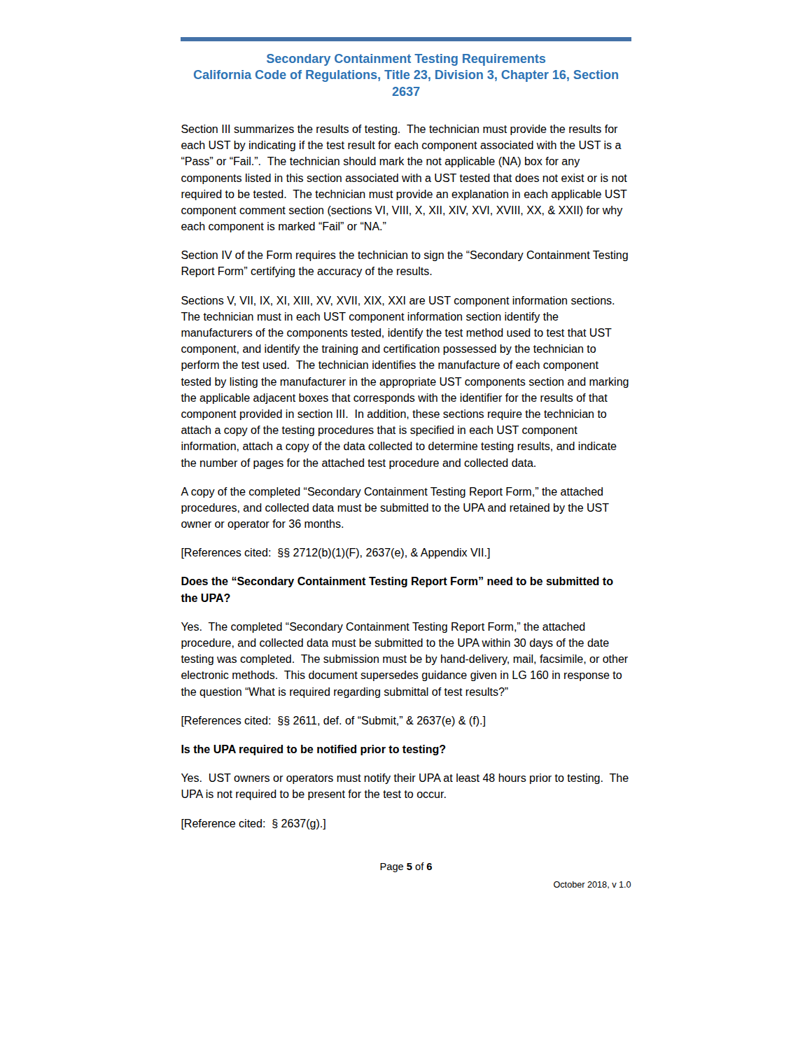Secondary Containment Testing Requirements California Code of Regulations, Title 23, Division 3, Chapter 16, Section 2637
Section III summarizes the results of testing. The technician must provide the results for each UST by indicating if the test result for each component associated with the UST is a “Pass” or “Fail.”. The technician should mark the not applicable (NA) box for any components listed in this section associated with a UST tested that does not exist or is not required to be tested. The technician must provide an explanation in each applicable UST component comment section (sections VI, VIII, X, XII, XIV, XVI, XVIII, XX, & XXII) for why each component is marked “Fail” or “NA.”
Section IV of the Form requires the technician to sign the “Secondary Containment Testing Report Form” certifying the accuracy of the results.
Sections V, VII, IX, XI, XIII, XV, XVII, XIX, XXI are UST component information sections. The technician must in each UST component information section identify the manufacturers of the components tested, identify the test method used to test that UST component, and identify the training and certification possessed by the technician to perform the test used. The technician identifies the manufacture of each component tested by listing the manufacturer in the appropriate UST components section and marking the applicable adjacent boxes that corresponds with the identifier for the results of that component provided in section III. In addition, these sections require the technician to attach a copy of the testing procedures that is specified in each UST component information, attach a copy of the data collected to determine testing results, and indicate the number of pages for the attached test procedure and collected data.
A copy of the completed “Secondary Containment Testing Report Form,” the attached procedures, and collected data must be submitted to the UPA and retained by the UST owner or operator for 36 months.
[References cited: §§ 2712(b)(1)(F), 2637(e), & Appendix VII.]
Does the “Secondary Containment Testing Report Form” need to be submitted to the UPA?
Yes. The completed “Secondary Containment Testing Report Form,” the attached procedure, and collected data must be submitted to the UPA within 30 days of the date testing was completed. The submission must be by hand-delivery, mail, facsimile, or other electronic methods. This document supersedes guidance given in LG 160 in response to the question “What is required regarding submittal of test results?”
[References cited: §§ 2611, def. of “Submit,” & 2637(e) & (f).]
Is the UPA required to be notified prior to testing?
Yes. UST owners or operators must notify their UPA at least 48 hours prior to testing. The UPA is not required to be present for the test to occur.
[Reference cited: § 2637(g).]
Page 5 of 6
October 2018, v 1.0